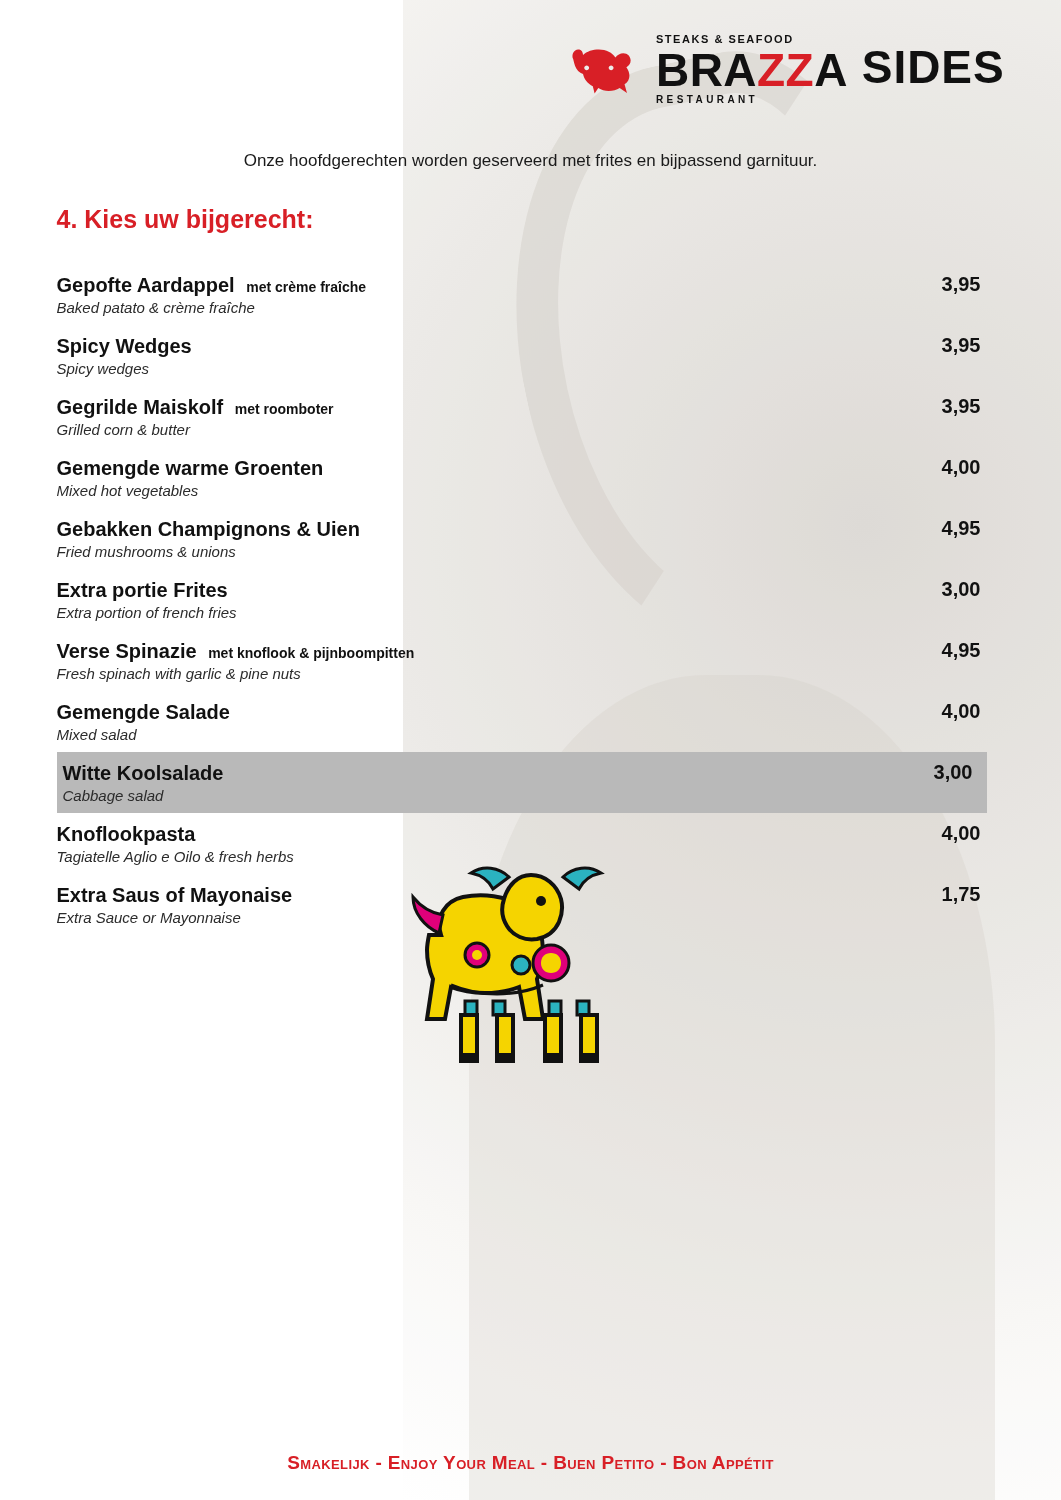STEAKS & SEAFOOD
BRAZZA
RESTAURANT
SIDES
Onze hoofdgerechten worden geserveerd met frites en bijpassend garnituur.
4. Kies uw bijgerecht:
Gepofte Aardappel met crème fraîche
Baked patato & crème fraîche
3,95
Spicy Wedges
Spicy wedges
3,95
Gegrilde Maiskolf met roomboter
Grilled corn & butter
3,95
Gemengde warme Groenten
Mixed hot vegetables
4,00
Gebakken Champignons & Uien
Fried mushrooms & unions
4,95
Extra portie Frites
Extra portion of french fries
3,00
Verse Spinazie met knoflook & pijnboompitten
Fresh spinach with garlic & pine nuts
4,95
Gemengde Salade
Mixed salad
4,00
Witte Koolsalade
Cabbage salad
3,00
Knoflookpasta
Tagiatelle Aglio e Oilo & fresh herbs
4,00
Extra Saus of Mayonaise
Extra Sauce or Mayonnaise
1,75
Smakelijk - Enjoy Your Meal - Buen Petito - Bon Appétit